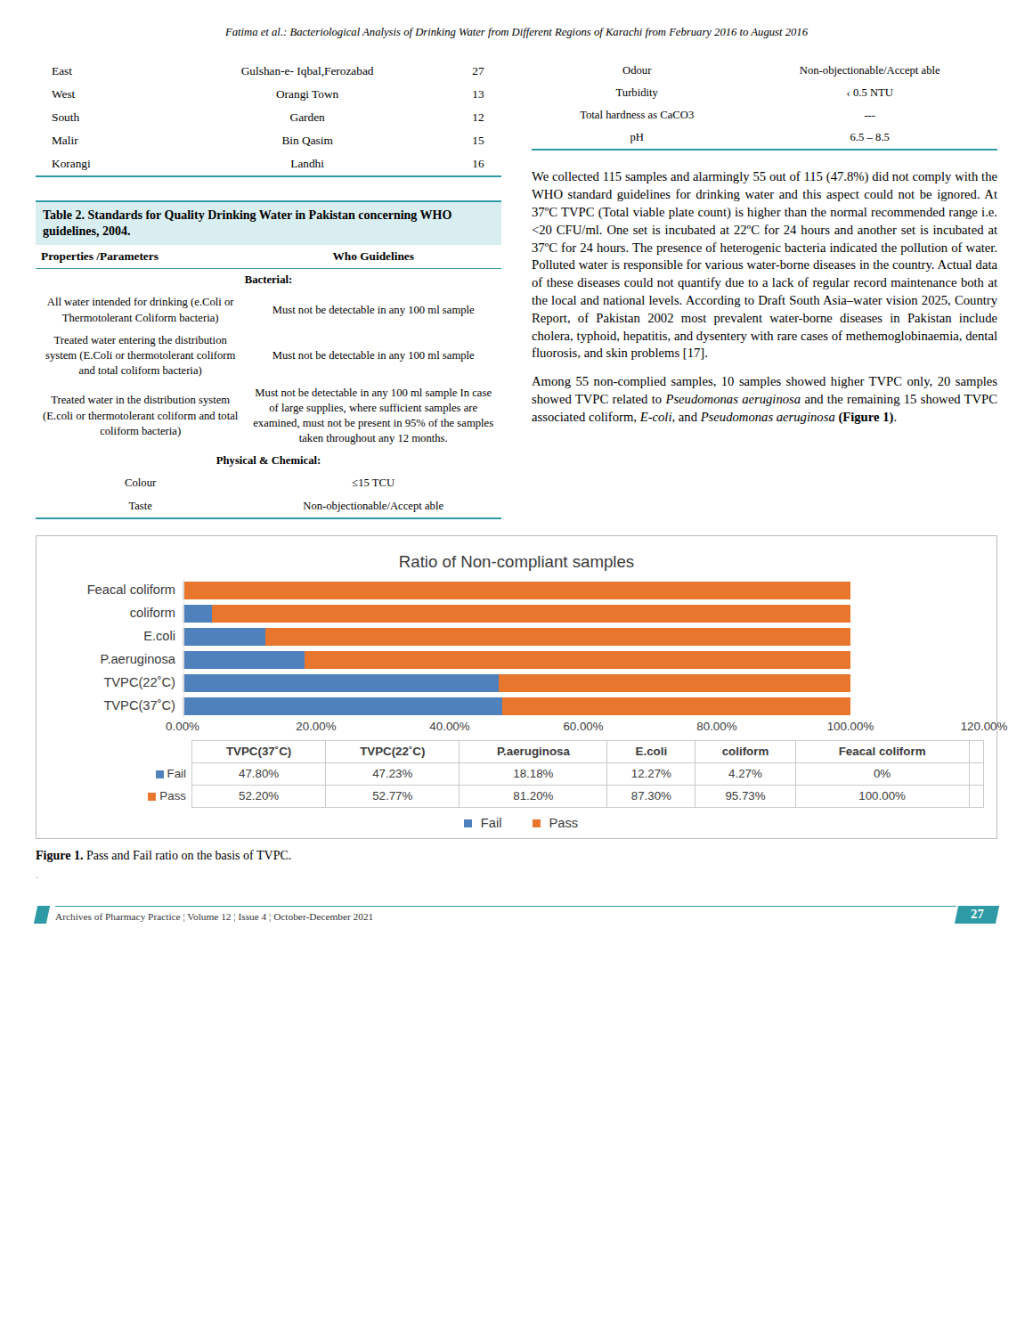Fatima et al.: Bacteriological Analysis of Drinking Water from Different Regions of Karachi from February 2016 to August 2016
| East | Gulshan-e- Iqbal,Ferozabad | 27 |
| West | Orangi Town | 13 |
| South | Garden | 12 |
| Malir | Bin Qasim | 15 |
| Korangi | Landhi | 16 |
Table 2. Standards for Quality Drinking Water in Pakistan concerning WHO guidelines, 2004.
| Properties /Parameters | Who Guidelines |
| --- | --- |
| Bacterial: |
| All water intended for drinking (e.Coli or Thermotolerant Coliform bacteria) | Must not be detectable in any 100 ml sample |
| Treated water entering the distribution system (E.Coli or thermotolerant coliform and total coliform bacteria) | Must not be detectable in any 100 ml sample |
| Treated water in the distribution system (E.coli or thermotolerant coliform and total coliform bacteria) | Must not be detectable in any 100 ml sample In case of large supplies, where sufficient samples are examined, must not be present in 95% of the samples taken throughout any 12 months. |
| Physical & Chemical: |
| Colour | ≤15 TCU |
| Taste | Non-objectionable/Accept able |
| Odour | Non-objectionable/Accept able |
| Turbidity | ‹ 0.5 NTU |
| Total hardness as CaCO3 | --- |
| pH | 6.5 – 8.5 |
We collected 115 samples and alarmingly 55 out of 115 (47.8%) did not comply with the WHO standard guidelines for drinking water and this aspect could not be ignored. At 37ºC TVPC (Total viable plate count) is higher than the normal recommended range i.e.<20 CFU/ml. One set is incubated at 22ºC for 24 hours and another set is incubated at 37ºC for 24 hours. The presence of heterogenic bacteria indicated the pollution of water. Polluted water is responsible for various water-borne diseases in the country. Actual data of these diseases could not quantify due to a lack of regular record maintenance both at the local and national levels. According to Draft South Asia–water vision 2025, Country Report, of Pakistan 2002 most prevalent water-borne diseases in Pakistan include cholera, typhoid, hepatitis, and dysentery with rare cases of methemoglobinaemia, dental fluorosis, and skin problems [17].
Among 55 non-complied samples, 10 samples showed higher TVPC only, 20 samples showed TVPC related to Pseudomonas aeruginosa and the remaining 15 showed TVPC associated coliform, E-coli, and Pseudomonas aeruginosa (Figure 1).
Ratio of Non-compliant samples
Feacal coliform
coliform
E.coli
P.aeruginosa
TVPC(22˚C)
TVPC(37˚C)
0.00% 20.00% 40.00% 60.00% 80.00% 100.00% 120.00%
| | TVPC(37˚C) | TVPC(22˚C) | P.aeruginosa | E.coli | coliform | Feacal coliform | |
| --- | --- | --- | --- | --- | --- | --- | --- |
| Fail | 47.80% | 47.23% | 18.18% | 12.27% | 4.27% | 0% | |
| Pass | 52.20% | 52.77% | 81.20% | 87.30% | 95.73% | 100.00% | |
Fail Pass
Figure 1. Pass and Fail ratio on the basis of TVPC.
.
Archives of Pharmacy Practice ¦ Volume 12 ¦ Issue 4 ¦ October-December 2021
27